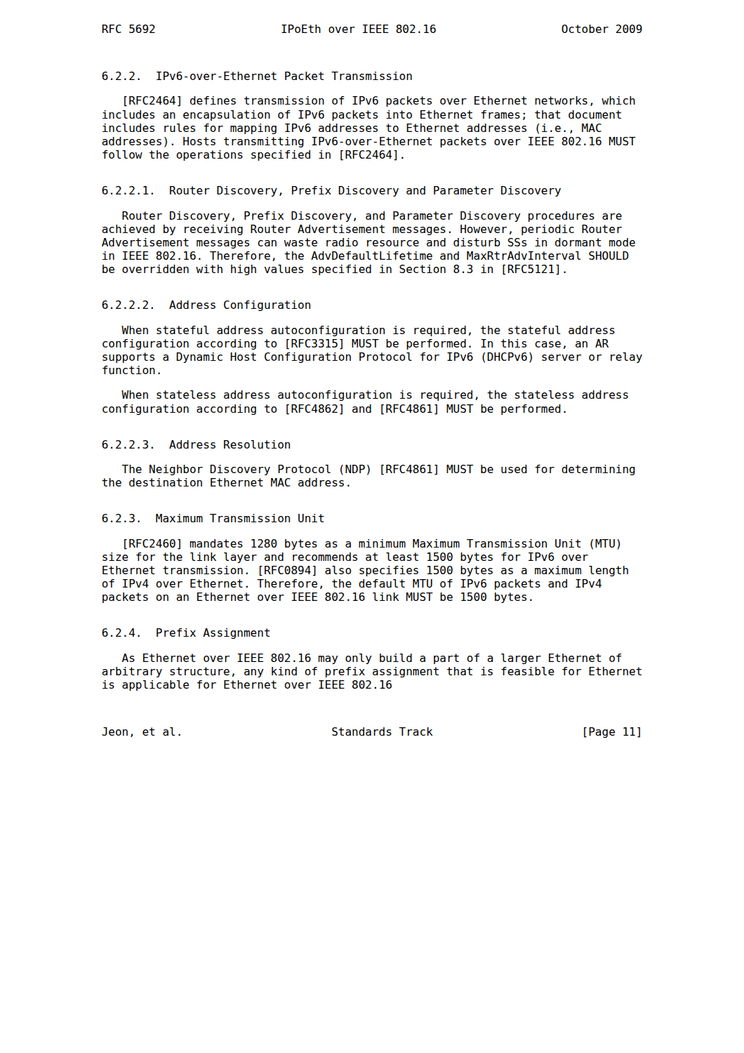RFC 5692 IPoEth over IEEE 802.16 October 2009
6.2.2. IPv6-over-Ethernet Packet Transmission
[RFC2464] defines transmission of IPv6 packets over Ethernet networks, which includes an encapsulation of IPv6 packets into Ethernet frames; that document includes rules for mapping IPv6 addresses to Ethernet addresses (i.e., MAC addresses). Hosts transmitting IPv6-over-Ethernet packets over IEEE 802.16 MUST follow the operations specified in [RFC2464].
6.2.2.1. Router Discovery, Prefix Discovery and Parameter Discovery
Router Discovery, Prefix Discovery, and Parameter Discovery procedures are achieved by receiving Router Advertisement messages. However, periodic Router Advertisement messages can waste radio resource and disturb SSs in dormant mode in IEEE 802.16. Therefore, the AdvDefaultLifetime and MaxRtrAdvInterval SHOULD be overridden with high values specified in Section 8.3 in [RFC5121].
6.2.2.2. Address Configuration
When stateful address autoconfiguration is required, the stateful address configuration according to [RFC3315] MUST be performed. In this case, an AR supports a Dynamic Host Configuration Protocol for IPv6 (DHCPv6) server or relay function.
When stateless address autoconfiguration is required, the stateless address configuration according to [RFC4862] and [RFC4861] MUST be performed.
6.2.2.3. Address Resolution
The Neighbor Discovery Protocol (NDP) [RFC4861] MUST be used for determining the destination Ethernet MAC address.
6.2.3. Maximum Transmission Unit
[RFC2460] mandates 1280 bytes as a minimum Maximum Transmission Unit (MTU) size for the link layer and recommends at least 1500 bytes for IPv6 over Ethernet transmission. [RFC0894] also specifies 1500 bytes as a maximum length of IPv4 over Ethernet. Therefore, the default MTU of IPv6 packets and IPv4 packets on an Ethernet over IEEE 802.16 link MUST be 1500 bytes.
6.2.4. Prefix Assignment
As Ethernet over IEEE 802.16 may only build a part of a larger Ethernet of arbitrary structure, any kind of prefix assignment that is feasible for Ethernet is applicable for Ethernet over IEEE 802.16
Jeon, et al. Standards Track [Page 11]